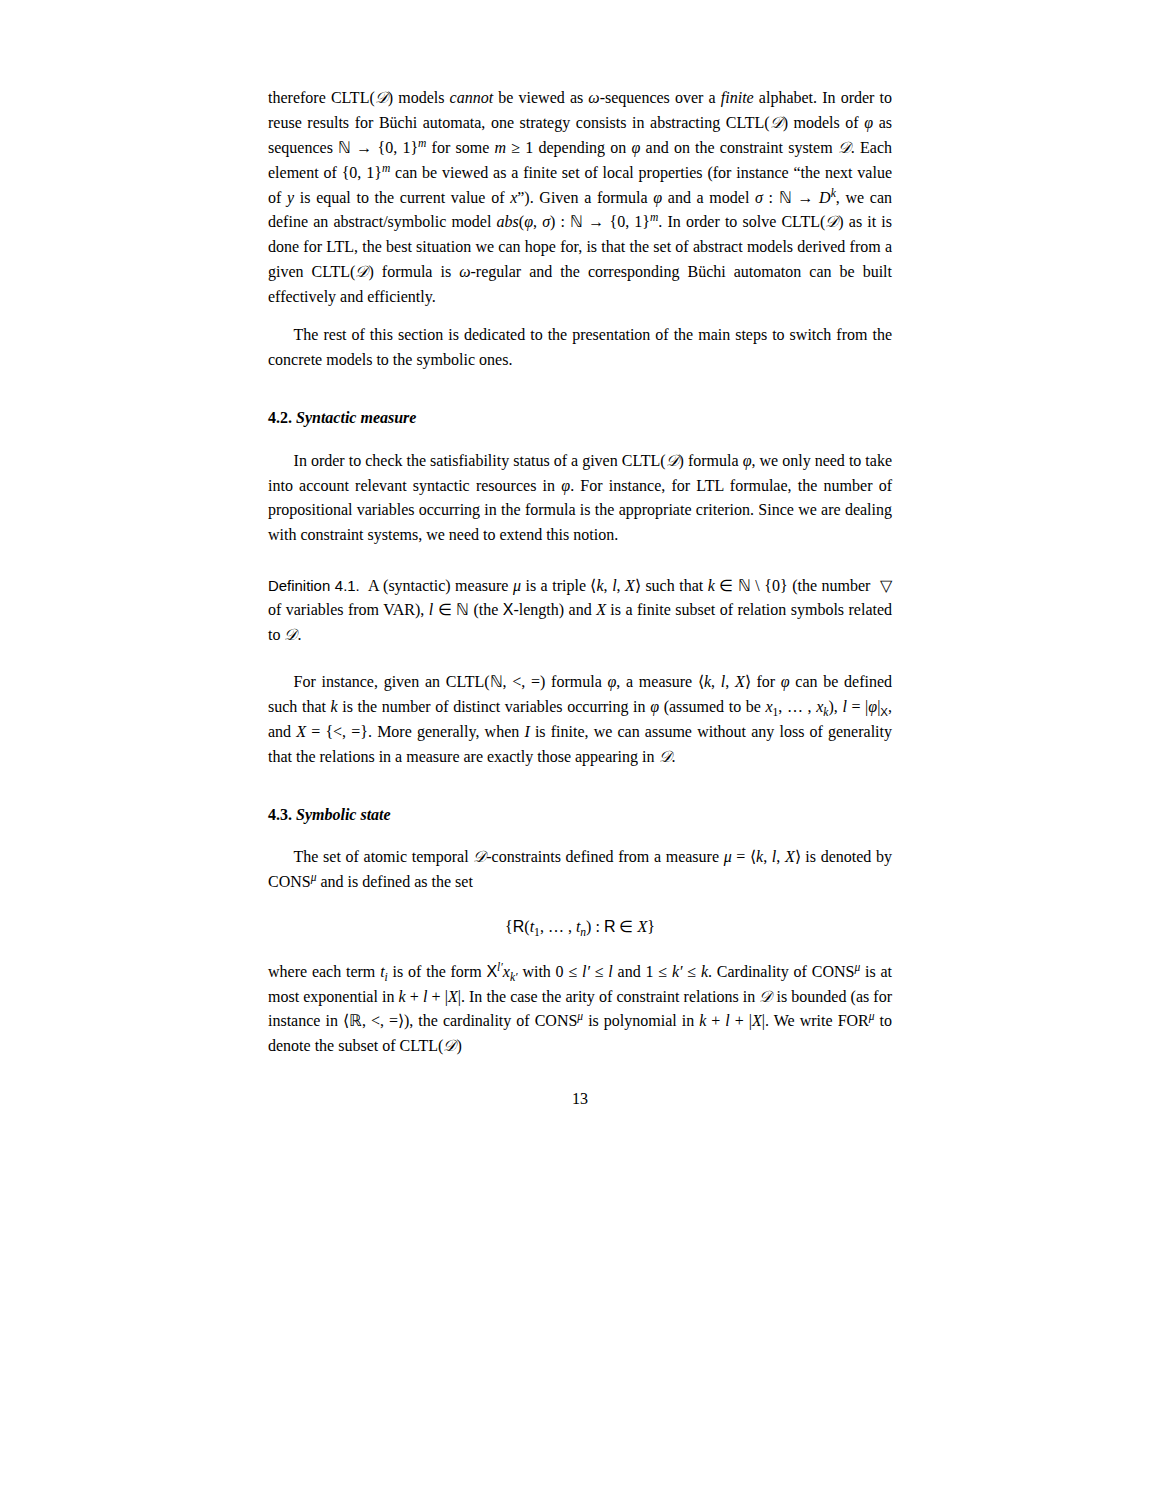therefore CLTL(𝒟) models cannot be viewed as ω-sequences over a finite alphabet. In order to reuse results for Büchi automata, one strategy consists in abstracting CLTL(𝒟) models of φ as sequences ℕ → {0, 1}m for some m ≥ 1 depending on φ and on the constraint system 𝒟. Each element of {0, 1}m can be viewed as a finite set of local properties (for instance “the next value of y is equal to the current value of x”). Given a formula φ and a model σ : ℕ → Dk, we can define an abstract/symbolic model abs(φ, σ) : ℕ → {0, 1}m. In order to solve CLTL(𝒟) as it is done for LTL, the best situation we can hope for, is that the set of abstract models derived from a given CLTL(𝒟) formula is ω-regular and the corresponding Büchi automaton can be built effectively and efficiently.
The rest of this section is dedicated to the presentation of the main steps to switch from the concrete models to the symbolic ones.
4.2. Syntactic measure
In order to check the satisfiability status of a given CLTL(𝒟) formula φ, we only need to take into account relevant syntactic resources in φ. For instance, for LTL formulae, the number of propositional variables occurring in the formula is the appropriate criterion. Since we are dealing with constraint systems, we need to extend this notion.
▽ Definition 4.1. A (syntactic) measure μ is a triple ⟨k, l, X⟩ such that k ∈ ℕ \ {0} (the number of variables from VAR), l ∈ ℕ (the X-length) and X is a finite subset of relation symbols related to 𝒟.
For instance, given an CLTL(ℕ, <, =) formula φ, a measure ⟨k, l, X⟩ for φ can be defined such that k is the number of distinct variables occurring in φ (assumed to be x1, … , xk), l = |φ|X, and X = {<, =}. More generally, when I is finite, we can assume without any loss of generality that the relations in a measure are exactly those appearing in 𝒟.
4.3. Symbolic state
The set of atomic temporal 𝒟-constraints defined from a measure μ = ⟨k, l, X⟩ is denoted by CONSμ and is defined as the set
{R(t1, … , tn) : R ∈ X}
where each term ti is of the form Xl′xk′ with 0 ≤ l′ ≤ l and 1 ≤ k′ ≤ k. Cardinality of CONSμ is at most exponential in k + l + |X|. In the case the arity of constraint relations in 𝒟 is bounded (as for instance in ⟨ℝ, <, =⟩), the cardinality of CONSμ is polynomial in k + l + |X|. We write FORμ to denote the subset of CLTL(𝒟)
13